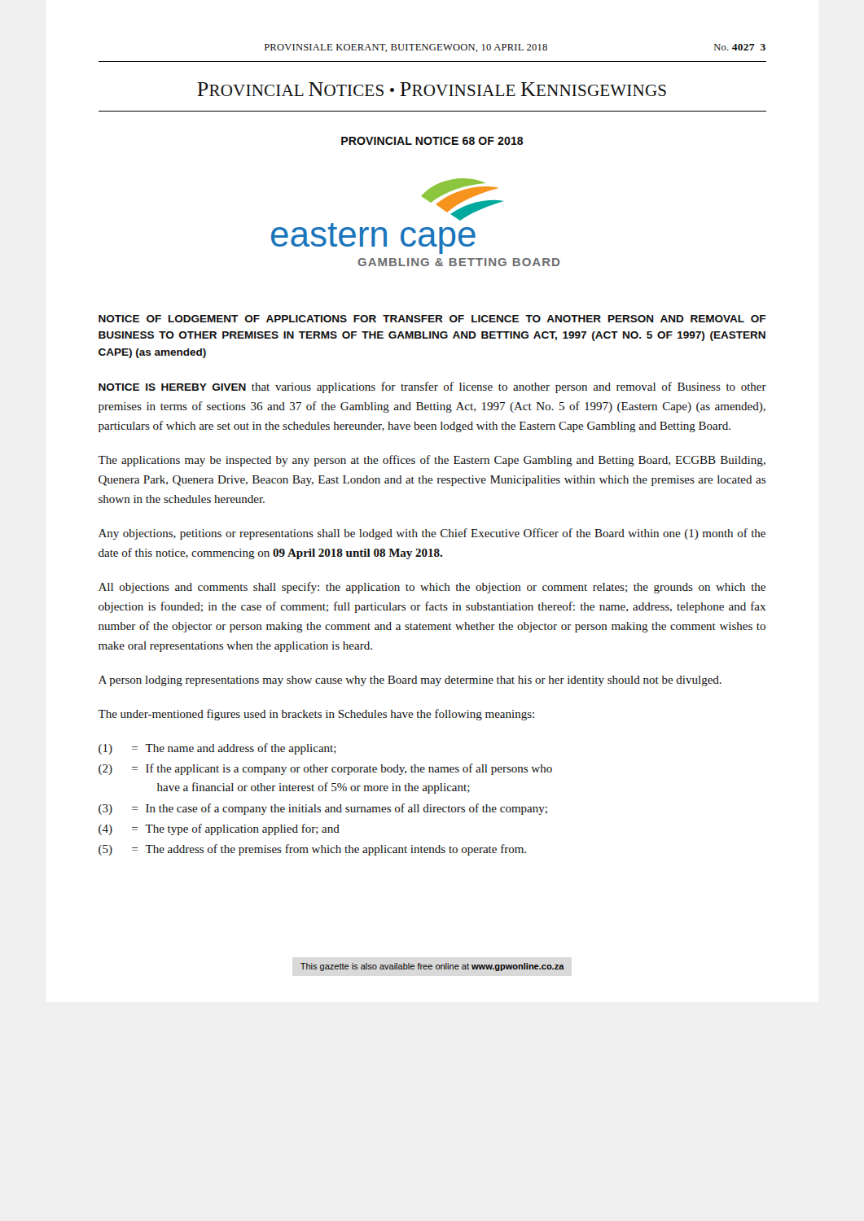Provinsiale Koerant, Buitengewoon, 10 April 2018
No. 4027 3
PROVINCIAL NOTICES • PROVINSIALE KENNISGEWINGS
PROVINCIAL NOTICE 68 OF 2018
eastern cape GAMBLING & BETTING BOARD
NOTICE OF LODGEMENT OF APPLICATIONS FOR TRANSFER OF LICENCE TO ANOTHER PERSON AND REMOVAL OF BUSINESS TO OTHER PREMISES IN TERMS OF THE GAMBLING AND BETTING ACT, 1997 (ACT NO. 5 OF 1997) (EASTERN CAPE) (as amended)
NOTICE IS HEREBY GIVEN that various applications for transfer of license to another person and removal of Business to other premises in terms of sections 36 and 37 of the Gambling and Betting Act, 1997 (Act No. 5 of 1997) (Eastern Cape) (as amended), particulars of which are set out in the schedules hereunder, have been lodged with the Eastern Cape Gambling and Betting Board.
The applications may be inspected by any person at the offices of the Eastern Cape Gambling and Betting Board, ECGBB Building, Quenera Park, Quenera Drive, Beacon Bay, East London and at the respective Municipalities within which the premises are located as shown in the schedules hereunder.
Any objections, petitions or representations shall be lodged with the Chief Executive Officer of the Board within one (1) month of the date of this notice, commencing on 09 April 2018 until 08 May 2018.
All objections and comments shall specify: the application to which the objection or comment relates; the grounds on which the objection is founded; in the case of comment; full particulars or facts in substantiation thereof: the name, address, telephone and fax number of the objector or person making the comment and a statement whether the objector or person making the comment wishes to make oral representations when the application is heard.
A person lodging representations may show cause why the Board may determine that his or her identity should not be divulged.
The under-mentioned figures used in brackets in Schedules have the following meanings:
| (1) | = | The name and address of the applicant; |
| (2) | = | If the applicant is a company or other corporate body, the names of all persons who have a financial or other interest of 5% or more in the applicant; |
| (3) | = | In the case of a company the initials and surnames of all directors of the company; |
| (4) | = | The type of application applied for; and |
| (5) | = | The address of the premises from which the applicant intends to operate from. |
This gazette is also available free online at www.gpwonline.co.za